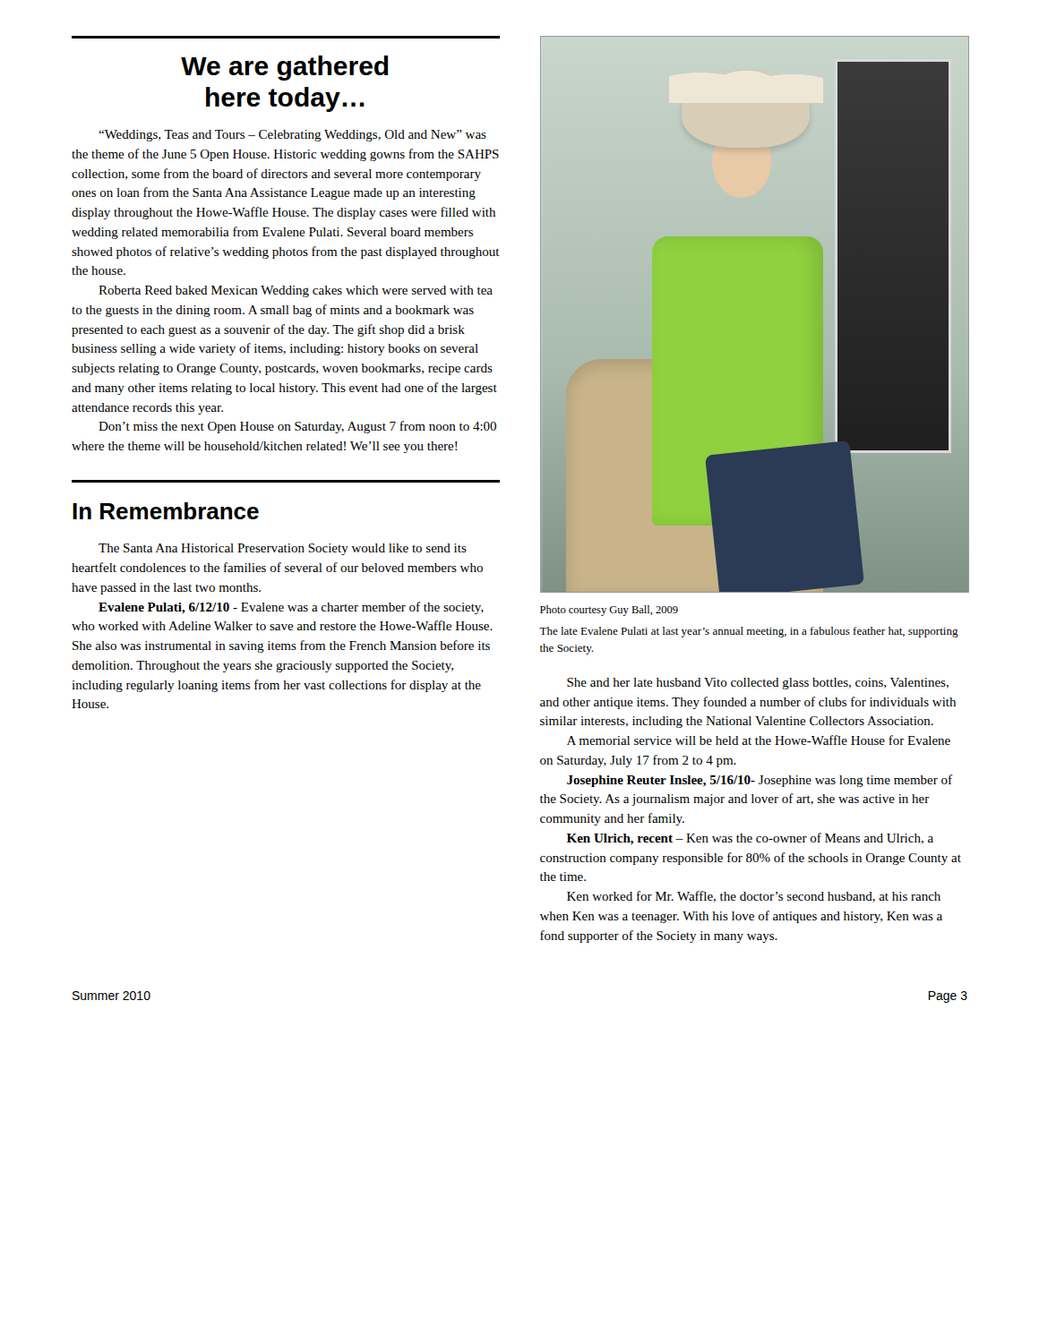We are gathered
here today…
“Weddings, Teas and Tours – Celebrating Weddings, Old and New” was the theme of the June 5 Open House. Historic wedding gowns from the SAHPS collection, some from the board of directors and several more contemporary ones on loan from the Santa Ana Assistance League made up an interesting display throughout the Howe-Waffle House. The display cases were filled with wedding related memorabilia from Evalene Pulati. Several board members showed photos of relative’s wedding photos from the past displayed throughout the house.
Roberta Reed baked Mexican Wedding cakes which were served with tea to the guests in the dining room. A small bag of mints and a bookmark was presented to each guest as a souvenir of the day. The gift shop did a brisk business selling a wide variety of items, including: history books on several subjects relating to Orange County, postcards, woven bookmarks, recipe cards and many other items relating to local history. This event had one of the largest attendance records this year.
Don’t miss the next Open House on Saturday, August 7 from noon to 4:00 where the theme will be household/kitchen related! We’ll see you there!
In Remembrance
The Santa Ana Historical Preservation Society would like to send its heartfelt condolences to the families of several of our beloved members who have passed in the last two months.
Evalene Pulati, 6/12/10 - Evalene was a charter member of the society, who worked with Adeline Walker to save and restore the Howe-Waffle House. She also was instrumental in saving items from the French Mansion before its demolition. Throughout the years she graciously supported the Society, including regularly loaning items from her vast collections for display at the House.
Photo courtesy Guy Ball, 2009
The late Evalene Pulati at last year’s annual meeting, in a fabulous feather hat, supporting the Society.
She and her late husband Vito collected glass bottles, coins, Valentines, and other antique items. They founded a number of clubs for individuals with similar interests, including the National Valentine Collectors Association.
A memorial service will be held at the Howe-Waffle House for Evalene on Saturday, July 17 from 2 to 4 pm.
Josephine Reuter Inslee, 5/16/10- Josephine was long time member of the Society. As a journalism major and lover of art, she was active in her community and her family.
Ken Ulrich, recent – Ken was the co-owner of Means and Ulrich, a construction company responsible for 80% of the schools in Orange County at the time.
Ken worked for Mr. Waffle, the doctor’s second husband, at his ranch when Ken was a teenager. With his love of antiques and history, Ken was a fond supporter of the Society in many ways.
Summer 2010
Page 3